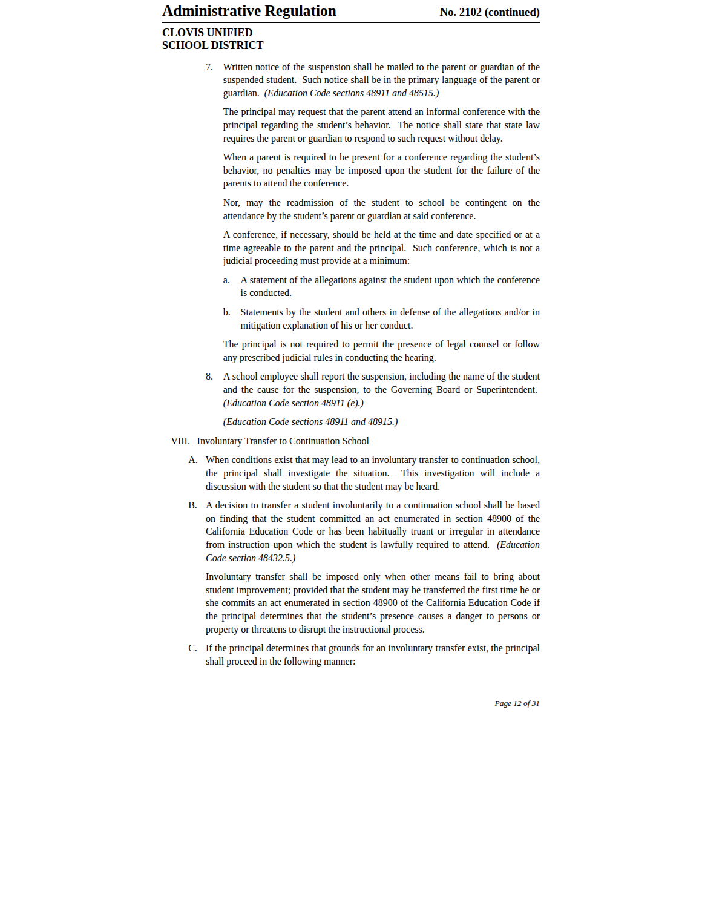Administrative Regulation
No. 2102 (continued)
CLOVIS UNIFIED
SCHOOL DISTRICT
7.
Written notice of the suspension shall be mailed to the parent or guardian of the suspended student. Such notice shall be in the primary language of the parent or guardian. (Education Code sections 48911 and 48515.)
The principal may request that the parent attend an informal conference with the principal regarding the student’s behavior. The notice shall state that state law requires the parent or guardian to respond to such request without delay.
When a parent is required to be present for a conference regarding the student’s behavior, no penalties may be imposed upon the student for the failure of the parents to attend the conference.
Nor, may the readmission of the student to school be contingent on the attendance by the student’s parent or guardian at said conference.
A conference, if necessary, should be held at the time and date specified or at a time agreeable to the parent and the principal. Such conference, which is not a judicial proceeding must provide at a minimum:
a.
A statement of the allegations against the student upon which the conference is conducted.
b.
Statements by the student and others in defense of the allegations and/or in mitigation explanation of his or her conduct.
The principal is not required to permit the presence of legal counsel or follow any prescribed judicial rules in conducting the hearing.
8.
A school employee shall report the suspension, including the name of the student and the cause for the suspension, to the Governing Board or Superintendent. (Education Code section 48911 (e).)
(Education Code sections 48911 and 48915.)
VIII.
Involuntary Transfer to Continuation School
A.
When conditions exist that may lead to an involuntary transfer to continuation school, the principal shall investigate the situation. This investigation will include a discussion with the student so that the student may be heard.
B.
A decision to transfer a student involuntarily to a continuation school shall be based on finding that the student committed an act enumerated in section 48900 of the California Education Code or has been habitually truant or irregular in attendance from instruction upon which the student is lawfully required to attend. (Education Code section 48432.5.)
Involuntary transfer shall be imposed only when other means fail to bring about student improvement; provided that the student may be transferred the first time he or she commits an act enumerated in section 48900 of the California Education Code if the principal determines that the student’s presence causes a danger to persons or property or threatens to disrupt the instructional process.
C.
If the principal determines that grounds for an involuntary transfer exist, the principal shall proceed in the following manner:
Page 12 of 31